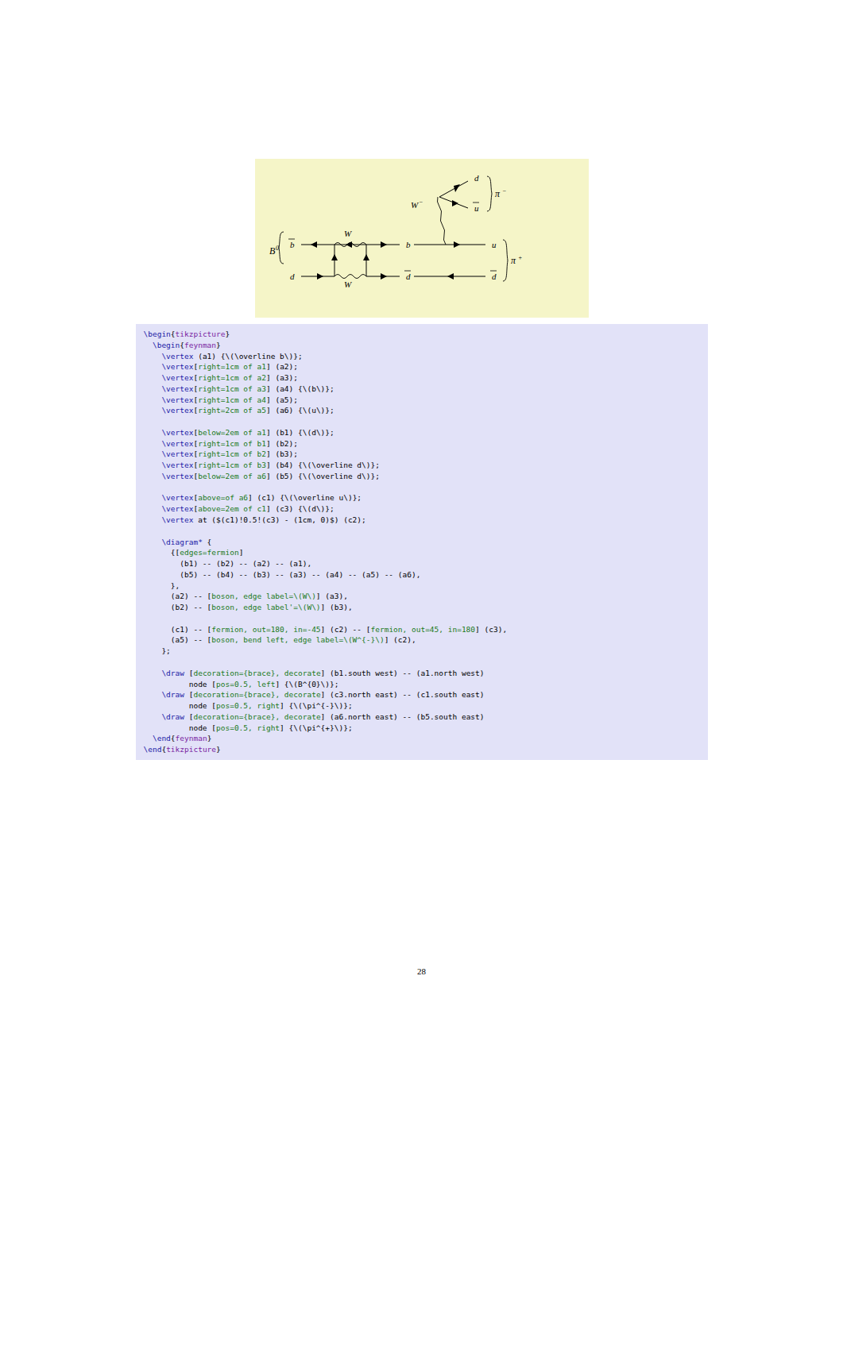B 0 b b W d d W u d W − d u π − π +
\begin{tikzpicture} \begin{feynman} \vertex (a1) {\(\overline b\)}; \vertex[right=1cm of a1] (a2); \vertex[right=1cm of a2] (a3); \vertex[right=1cm of a3] (a4) {\(b\)}; \vertex[right=1cm of a4] (a5); \vertex[right=2cm of a5] (a6) {\(u\)}; \vertex[below=2em of a1] (b1) {\(d\)}; \vertex[right=1cm of b1] (b2); \vertex[right=1cm of b2] (b3); \vertex[right=1cm of b3] (b4) {\(\overline d\)}; \vertex[below=2em of a6] (b5) {\(\overline d\)}; \vertex[above=of a6] (c1) {\(\overline u\)}; \vertex[above=2em of c1] (c3) {\(d\)}; \vertex at ($(c1)!0.5!(c3) - (1cm, 0)$) (c2); \diagram* { {[edges=fermion] (b1) -- (b2) -- (a2) -- (a1), (b5) -- (b4) -- (b3) -- (a3) -- (a4) -- (a5) -- (a6), }, (a2) -- [boson, edge label=\(W\)] (a3), (b2) -- [boson, edge label'=\(W\)] (b3), (c1) -- [fermion, out=180, in=-45] (c2) -- [fermion, out=45, in=180] (c3), (a5) -- [boson, bend left, edge label=\(W^{-}\)] (c2), }; \draw [decoration={brace}, decorate] (b1.south west) -- (a1.north west) node [pos=0.5, left] {\(B^{0}\)}; \draw [decoration={brace}, decorate] (c3.north east) -- (c1.south east) node [pos=0.5, right] {\(\pi^{-}\)}; \draw [decoration={brace}, decorate] (a6.north east) -- (b5.south east) node [pos=0.5, right] {\(\pi^{+}\)}; \end{feynman} \end{tikzpicture}
28